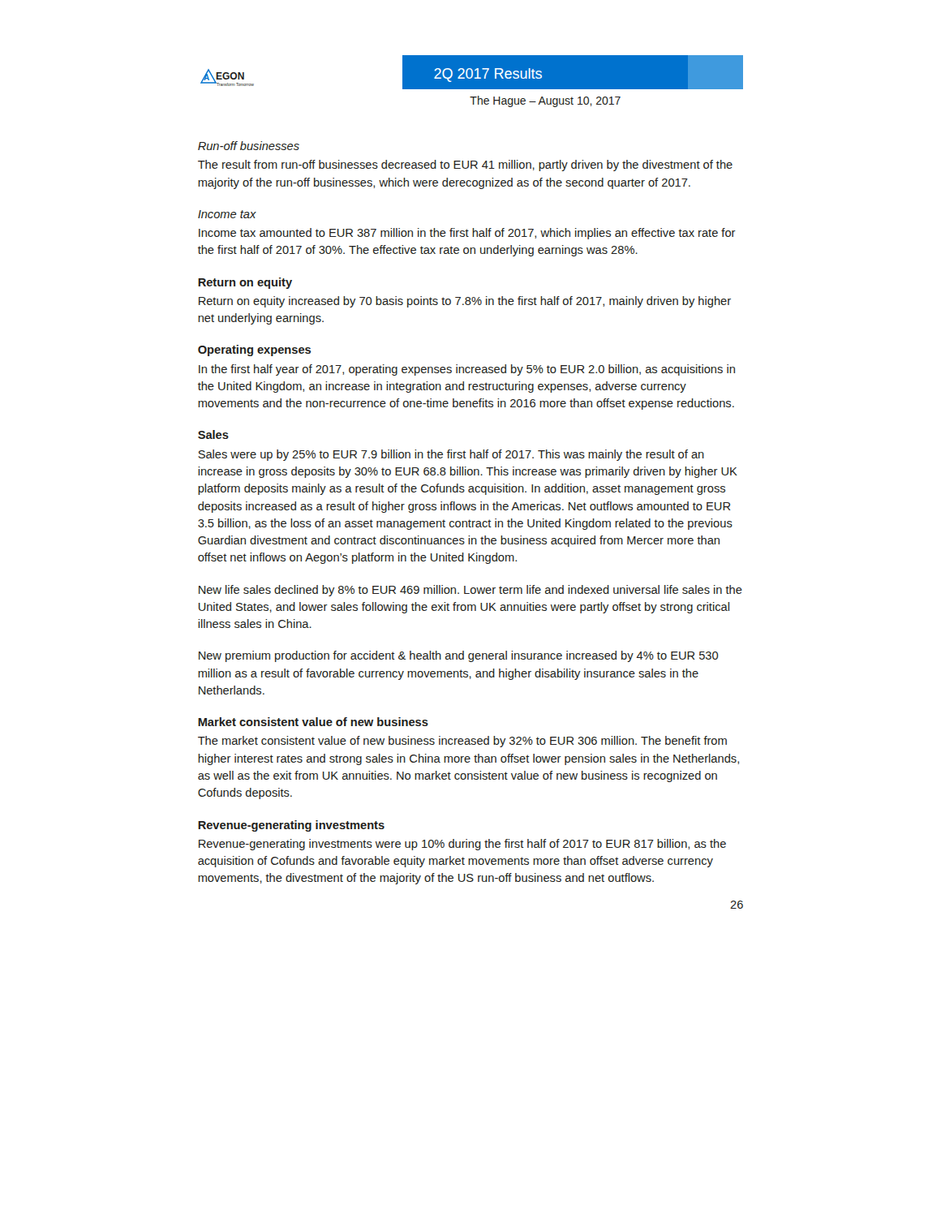A EGON Transform Tomorrow
2Q 2017 Results
The Hague – August 10, 2017
Run-off businesses
The result from run-off businesses decreased to EUR 41 million, partly driven by the divestment of the majority of the run-off businesses, which were derecognized as of the second quarter of 2017.
Income tax
Income tax amounted to EUR 387 million in the first half of 2017, which implies an effective tax rate for the first half of 2017 of 30%. The effective tax rate on underlying earnings was 28%.
Return on equity
Return on equity increased by 70 basis points to 7.8% in the first half of 2017, mainly driven by higher net underlying earnings.
Operating expenses
In the first half year of 2017, operating expenses increased by 5% to EUR 2.0 billion, as acquisitions in the United Kingdom, an increase in integration and restructuring expenses, adverse currency movements and the non-recurrence of one-time benefits in 2016 more than offset expense reductions.
Sales
Sales were up by 25% to EUR 7.9 billion in the first half of 2017. This was mainly the result of an increase in gross deposits by 30% to EUR 68.8 billion. This increase was primarily driven by higher UK platform deposits mainly as a result of the Cofunds acquisition. In addition, asset management gross deposits increased as a result of higher gross inflows in the Americas. Net outflows amounted to EUR 3.5 billion, as the loss of an asset management contract in the United Kingdom related to the previous Guardian divestment and contract discontinuances in the business acquired from Mercer more than offset net inflows on Aegon’s platform in the United Kingdom.
New life sales declined by 8% to EUR 469 million. Lower term life and indexed universal life sales in the United States, and lower sales following the exit from UK annuities were partly offset by strong critical illness sales in China.
New premium production for accident & health and general insurance increased by 4% to EUR 530 million as a result of favorable currency movements, and higher disability insurance sales in the Netherlands.
Market consistent value of new business
The market consistent value of new business increased by 32% to EUR 306 million. The benefit from higher interest rates and strong sales in China more than offset lower pension sales in the Netherlands, as well as the exit from UK annuities. No market consistent value of new business is recognized on Cofunds deposits.
Revenue-generating investments
Revenue-generating investments were up 10% during the first half of 2017 to EUR 817 billion, as the acquisition of Cofunds and favorable equity market movements more than offset adverse currency movements, the divestment of the majority of the US run-off business and net outflows.
26